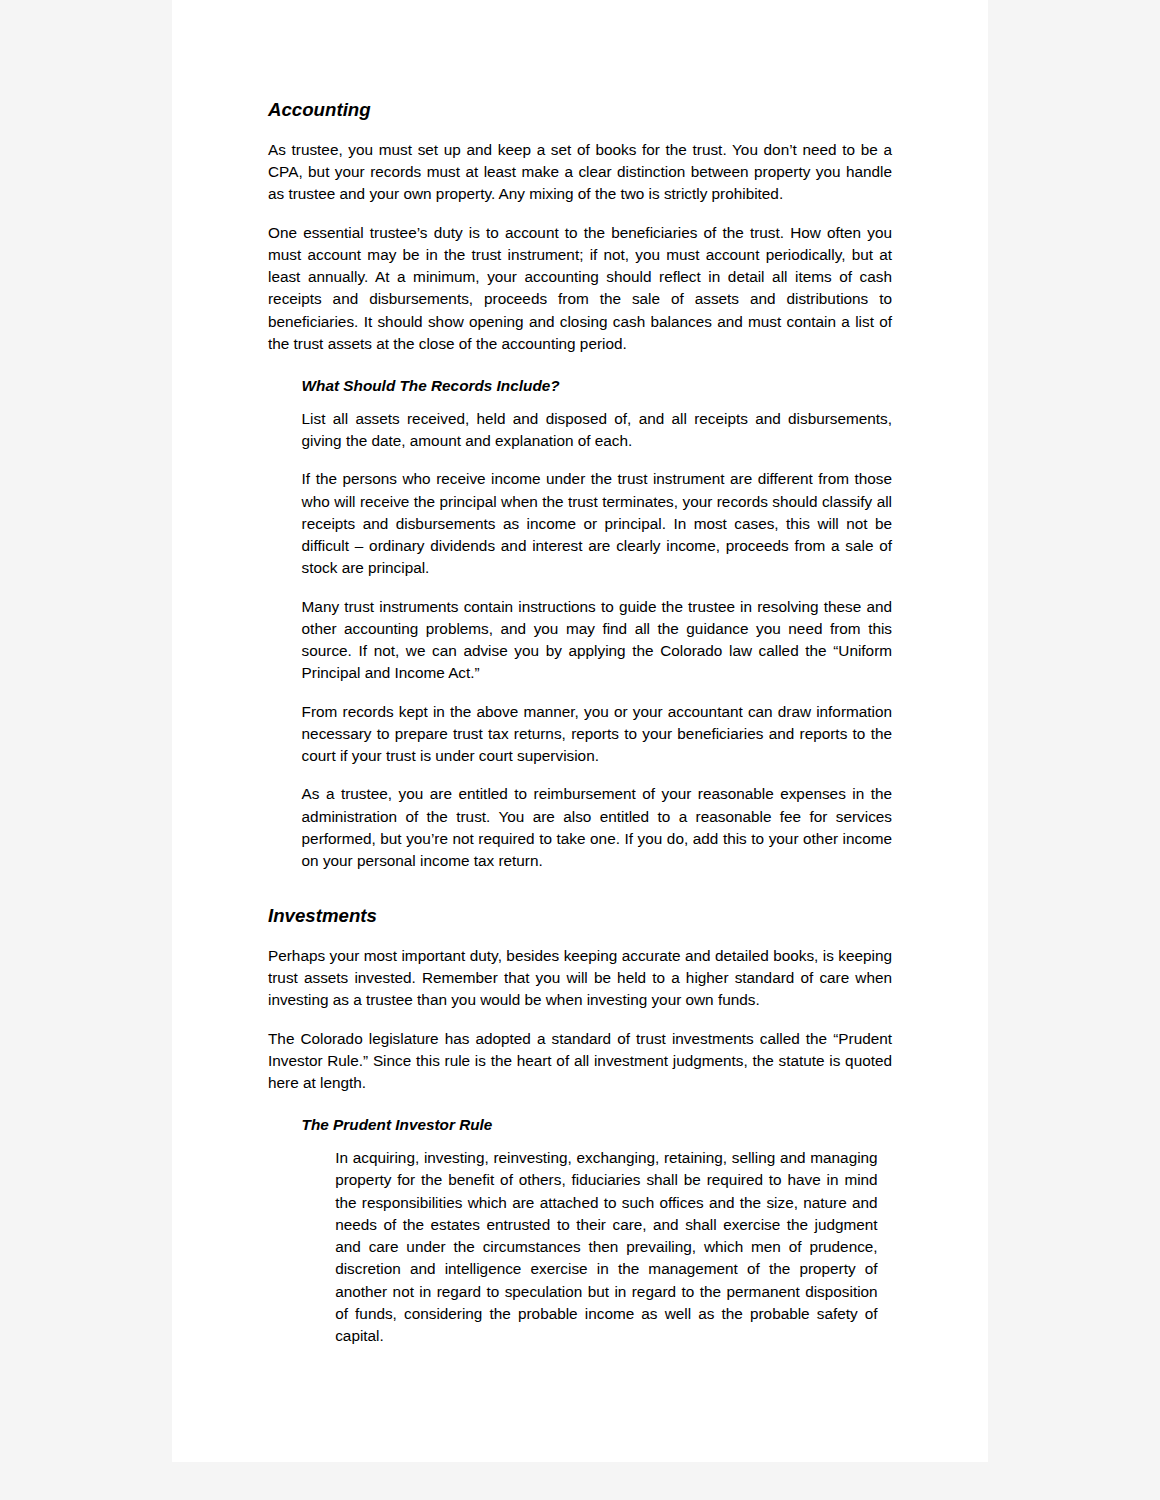Accounting
As trustee, you must set up and keep a set of books for the trust. You don’t need to be a CPA, but your records must at least make a clear distinction between property you handle as trustee and your own property. Any mixing of the two is strictly prohibited.
One essential trustee’s duty is to account to the beneficiaries of the trust. How often you must account may be in the trust instrument; if not, you must account periodically, but at least annually. At a minimum, your accounting should reflect in detail all items of cash receipts and disbursements, proceeds from the sale of assets and distributions to beneficiaries. It should show opening and closing cash balances and must contain a list of the trust assets at the close of the accounting period.
What Should The Records Include?
List all assets received, held and disposed of, and all receipts and disbursements, giving the date, amount and explanation of each.
If the persons who receive income under the trust instrument are different from those who will receive the principal when the trust terminates, your records should classify all receipts and disbursements as income or principal. In most cases, this will not be difficult – ordinary dividends and interest are clearly income, proceeds from a sale of stock are principal.
Many trust instruments contain instructions to guide the trustee in resolving these and other accounting problems, and you may find all the guidance you need from this source. If not, we can advise you by applying the Colorado law called the “Uniform Principal and Income Act.”
From records kept in the above manner, you or your accountant can draw information necessary to prepare trust tax returns, reports to your beneficiaries and reports to the court if your trust is under court supervision.
As a trustee, you are entitled to reimbursement of your reasonable expenses in the administration of the trust. You are also entitled to a reasonable fee for services performed, but you’re not required to take one. If you do, add this to your other income on your personal income tax return.
Investments
Perhaps your most important duty, besides keeping accurate and detailed books, is keeping trust assets invested. Remember that you will be held to a higher standard of care when investing as a trustee than you would be when investing your own funds.
The Colorado legislature has adopted a standard of trust investments called the “Prudent Investor Rule.” Since this rule is the heart of all investment judgments, the statute is quoted here at length.
The Prudent Investor Rule
In acquiring, investing, reinvesting, exchanging, retaining, selling and managing property for the benefit of others, fiduciaries shall be required to have in mind the responsibilities which are attached to such offices and the size, nature and needs of the estates entrusted to their care, and shall exercise the judgment and care under the circumstances then prevailing, which men of prudence, discretion and intelligence exercise in the management of the property of another not in regard to speculation but in regard to the permanent disposition of funds, considering the probable income as well as the probable safety of capital.